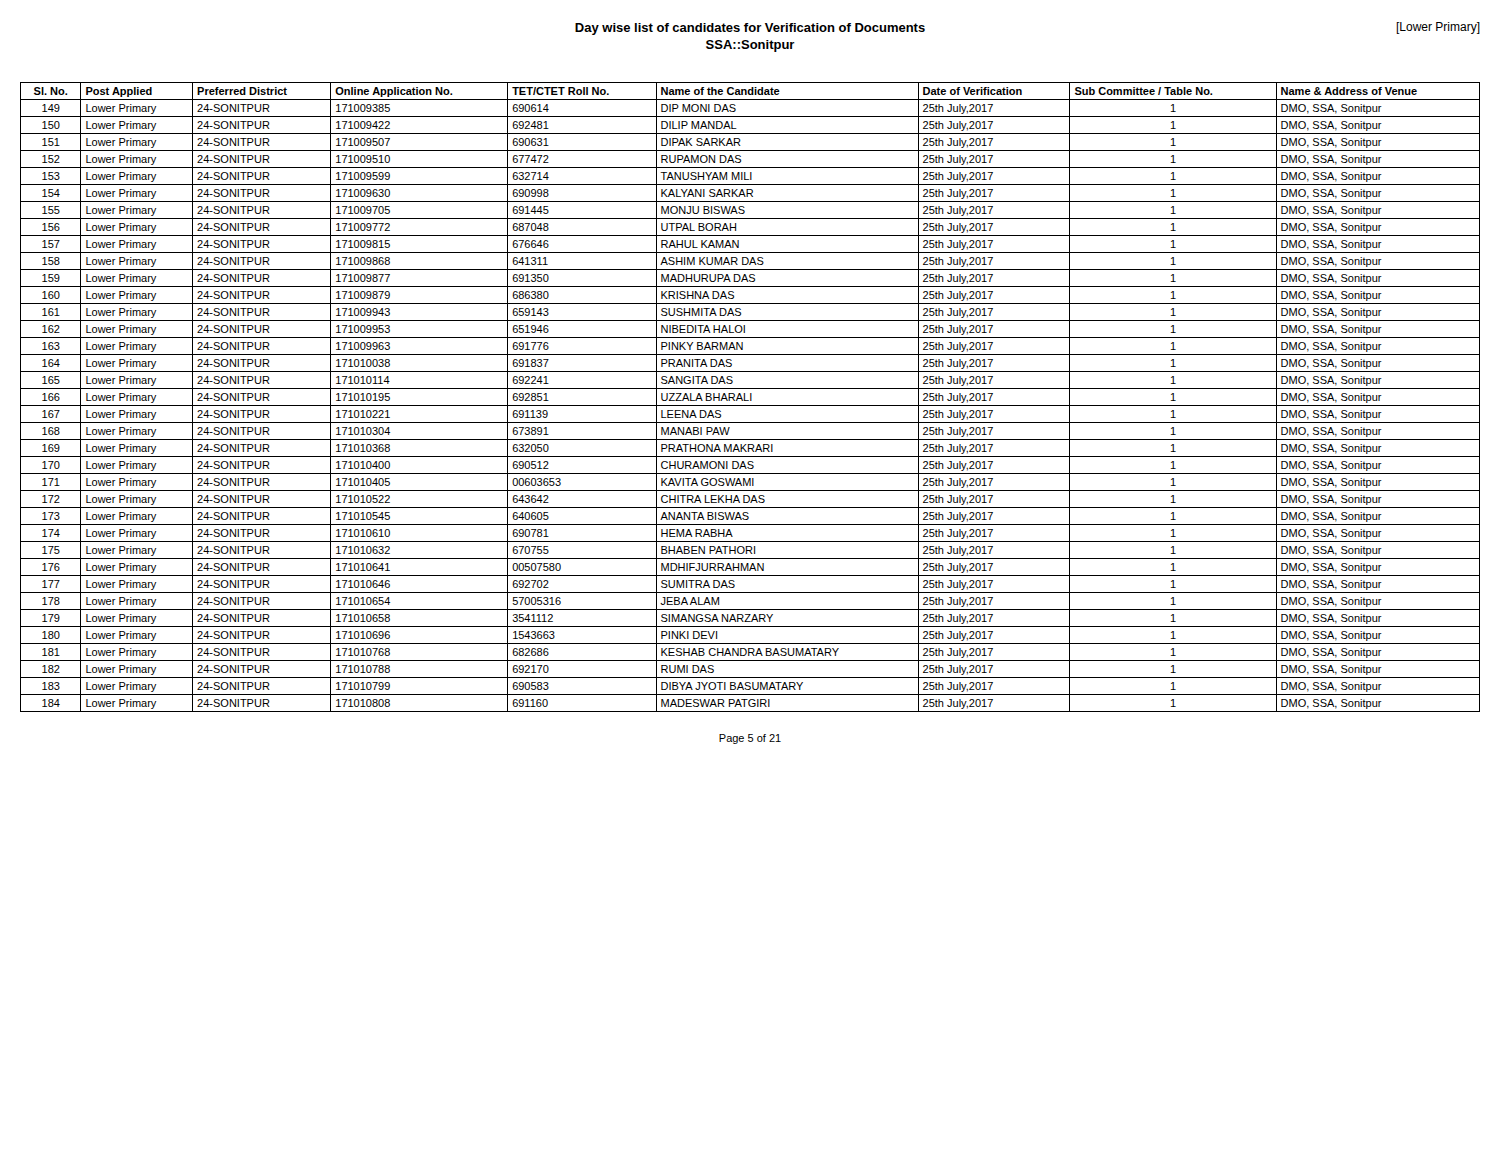[Lower Primary]
Day wise list of candidates for Verification of Documents
SSA::Sonitpur
| Sl. No. | Post Applied | Preferred District | Online Application No. | TET/CTET Roll No. | Name of the Candidate | Date of Verification | Sub Committee / Table No. | Name & Address of Venue |
| --- | --- | --- | --- | --- | --- | --- | --- | --- |
| 149 | Lower Primary | 24-SONITPUR | 171009385 | 690614 | DIP MONI DAS | 25th July,2017 | 1 | DMO, SSA, Sonitpur |
| 150 | Lower Primary | 24-SONITPUR | 171009422 | 692481 | DILIP MANDAL | 25th July,2017 | 1 | DMO, SSA, Sonitpur |
| 151 | Lower Primary | 24-SONITPUR | 171009507 | 690631 | DIPAK SARKAR | 25th July,2017 | 1 | DMO, SSA, Sonitpur |
| 152 | Lower Primary | 24-SONITPUR | 171009510 | 677472 | RUPAMON DAS | 25th July,2017 | 1 | DMO, SSA, Sonitpur |
| 153 | Lower Primary | 24-SONITPUR | 171009599 | 632714 | TANUSHYAM MILI | 25th July,2017 | 1 | DMO, SSA, Sonitpur |
| 154 | Lower Primary | 24-SONITPUR | 171009630 | 690998 | KALYANI SARKAR | 25th July,2017 | 1 | DMO, SSA, Sonitpur |
| 155 | Lower Primary | 24-SONITPUR | 171009705 | 691445 | MONJU BISWAS | 25th July,2017 | 1 | DMO, SSA, Sonitpur |
| 156 | Lower Primary | 24-SONITPUR | 171009772 | 687048 | UTPAL BORAH | 25th July,2017 | 1 | DMO, SSA, Sonitpur |
| 157 | Lower Primary | 24-SONITPUR | 171009815 | 676646 | RAHUL KAMAN | 25th July,2017 | 1 | DMO, SSA, Sonitpur |
| 158 | Lower Primary | 24-SONITPUR | 171009868 | 641311 | ASHIM KUMAR DAS | 25th July,2017 | 1 | DMO, SSA, Sonitpur |
| 159 | Lower Primary | 24-SONITPUR | 171009877 | 691350 | MADHURUPA DAS | 25th July,2017 | 1 | DMO, SSA, Sonitpur |
| 160 | Lower Primary | 24-SONITPUR | 171009879 | 686380 | KRISHNA DAS | 25th July,2017 | 1 | DMO, SSA, Sonitpur |
| 161 | Lower Primary | 24-SONITPUR | 171009943 | 659143 | SUSHMITA DAS | 25th July,2017 | 1 | DMO, SSA, Sonitpur |
| 162 | Lower Primary | 24-SONITPUR | 171009953 | 651946 | NIBEDITA HALOI | 25th July,2017 | 1 | DMO, SSA, Sonitpur |
| 163 | Lower Primary | 24-SONITPUR | 171009963 | 691776 | PINKY BARMAN | 25th July,2017 | 1 | DMO, SSA, Sonitpur |
| 164 | Lower Primary | 24-SONITPUR | 171010038 | 691837 | PRANITA DAS | 25th July,2017 | 1 | DMO, SSA, Sonitpur |
| 165 | Lower Primary | 24-SONITPUR | 171010114 | 692241 | SANGITA DAS | 25th July,2017 | 1 | DMO, SSA, Sonitpur |
| 166 | Lower Primary | 24-SONITPUR | 171010195 | 692851 | UZZALA BHARALI | 25th July,2017 | 1 | DMO, SSA, Sonitpur |
| 167 | Lower Primary | 24-SONITPUR | 171010221 | 691139 | LEENA DAS | 25th July,2017 | 1 | DMO, SSA, Sonitpur |
| 168 | Lower Primary | 24-SONITPUR | 171010304 | 673891 | MANABI PAW | 25th July,2017 | 1 | DMO, SSA, Sonitpur |
| 169 | Lower Primary | 24-SONITPUR | 171010368 | 632050 | PRATHONA MAKRARI | 25th July,2017 | 1 | DMO, SSA, Sonitpur |
| 170 | Lower Primary | 24-SONITPUR | 171010400 | 690512 | CHURAMONI DAS | 25th July,2017 | 1 | DMO, SSA, Sonitpur |
| 171 | Lower Primary | 24-SONITPUR | 171010405 | 00603653 | KAVITA GOSWAMI | 25th July,2017 | 1 | DMO, SSA, Sonitpur |
| 172 | Lower Primary | 24-SONITPUR | 171010522 | 643642 | CHITRA LEKHA DAS | 25th July,2017 | 1 | DMO, SSA, Sonitpur |
| 173 | Lower Primary | 24-SONITPUR | 171010545 | 640605 | ANANTA BISWAS | 25th July,2017 | 1 | DMO, SSA, Sonitpur |
| 174 | Lower Primary | 24-SONITPUR | 171010610 | 690781 | HEMA RABHA | 25th July,2017 | 1 | DMO, SSA, Sonitpur |
| 175 | Lower Primary | 24-SONITPUR | 171010632 | 670755 | BHABEN PATHORI | 25th July,2017 | 1 | DMO, SSA, Sonitpur |
| 176 | Lower Primary | 24-SONITPUR | 171010641 | 00507580 | MDHIFJURRAHMAN | 25th July,2017 | 1 | DMO, SSA, Sonitpur |
| 177 | Lower Primary | 24-SONITPUR | 171010646 | 692702 | SUMITRA DAS | 25th July,2017 | 1 | DMO, SSA, Sonitpur |
| 178 | Lower Primary | 24-SONITPUR | 171010654 | 57005316 | JEBA ALAM | 25th July,2017 | 1 | DMO, SSA, Sonitpur |
| 179 | Lower Primary | 24-SONITPUR | 171010658 | 3541112 | SIMANGSA NARZARY | 25th July,2017 | 1 | DMO, SSA, Sonitpur |
| 180 | Lower Primary | 24-SONITPUR | 171010696 | 1543663 | PINKI DEVI | 25th July,2017 | 1 | DMO, SSA, Sonitpur |
| 181 | Lower Primary | 24-SONITPUR | 171010768 | 682686 | KESHAB CHANDRA BASUMATARY | 25th July,2017 | 1 | DMO, SSA, Sonitpur |
| 182 | Lower Primary | 24-SONITPUR | 171010788 | 692170 | RUMI DAS | 25th July,2017 | 1 | DMO, SSA, Sonitpur |
| 183 | Lower Primary | 24-SONITPUR | 171010799 | 690583 | DIBYA JYOTI BASUMATARY | 25th July,2017 | 1 | DMO, SSA, Sonitpur |
| 184 | Lower Primary | 24-SONITPUR | 171010808 | 691160 | MADESWAR PATGIRI | 25th July,2017 | 1 | DMO, SSA, Sonitpur |
Page 5 of 21